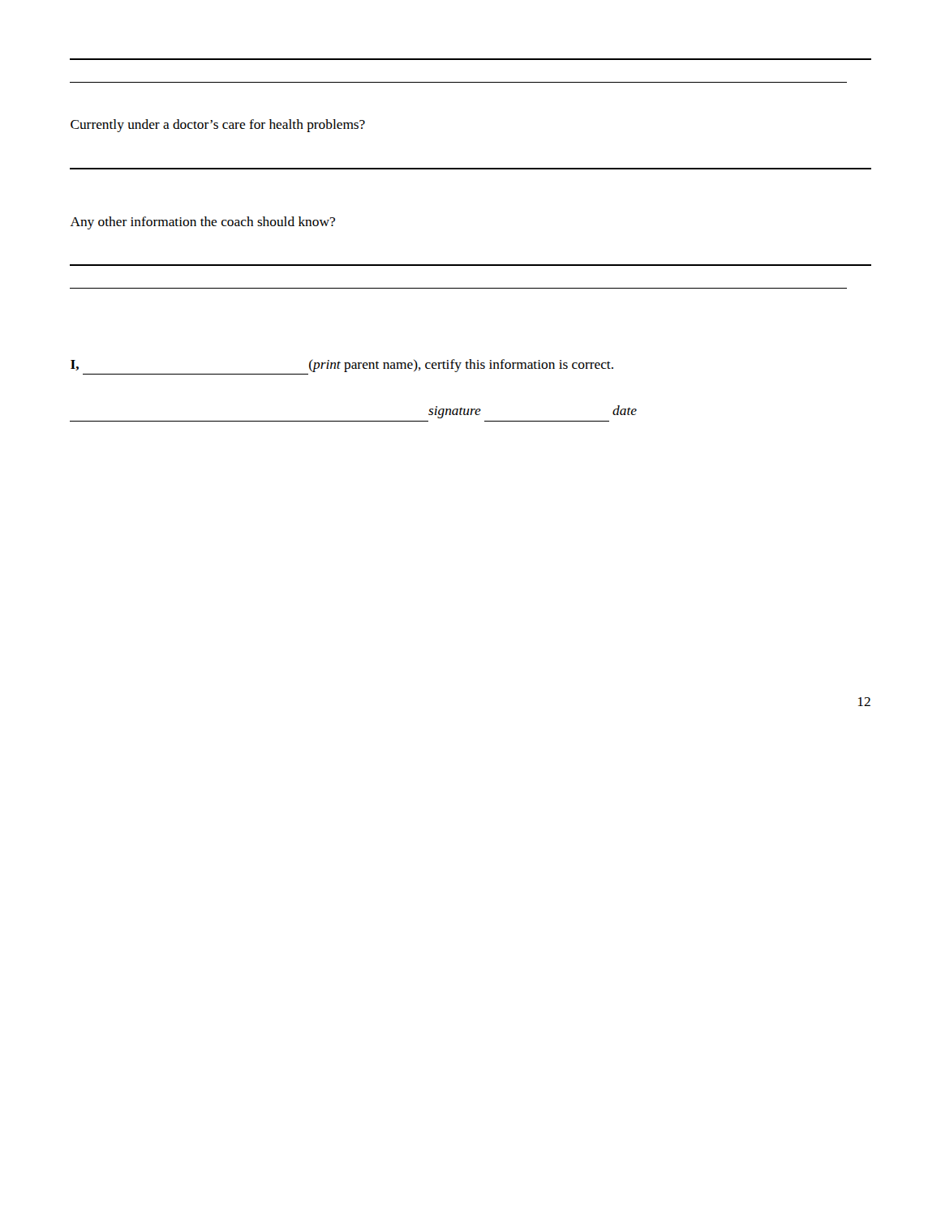Currently under a doctor’s care for health problems?
Any other information the coach should know?
I, (print parent name), certify this information is correct.
signature date
12